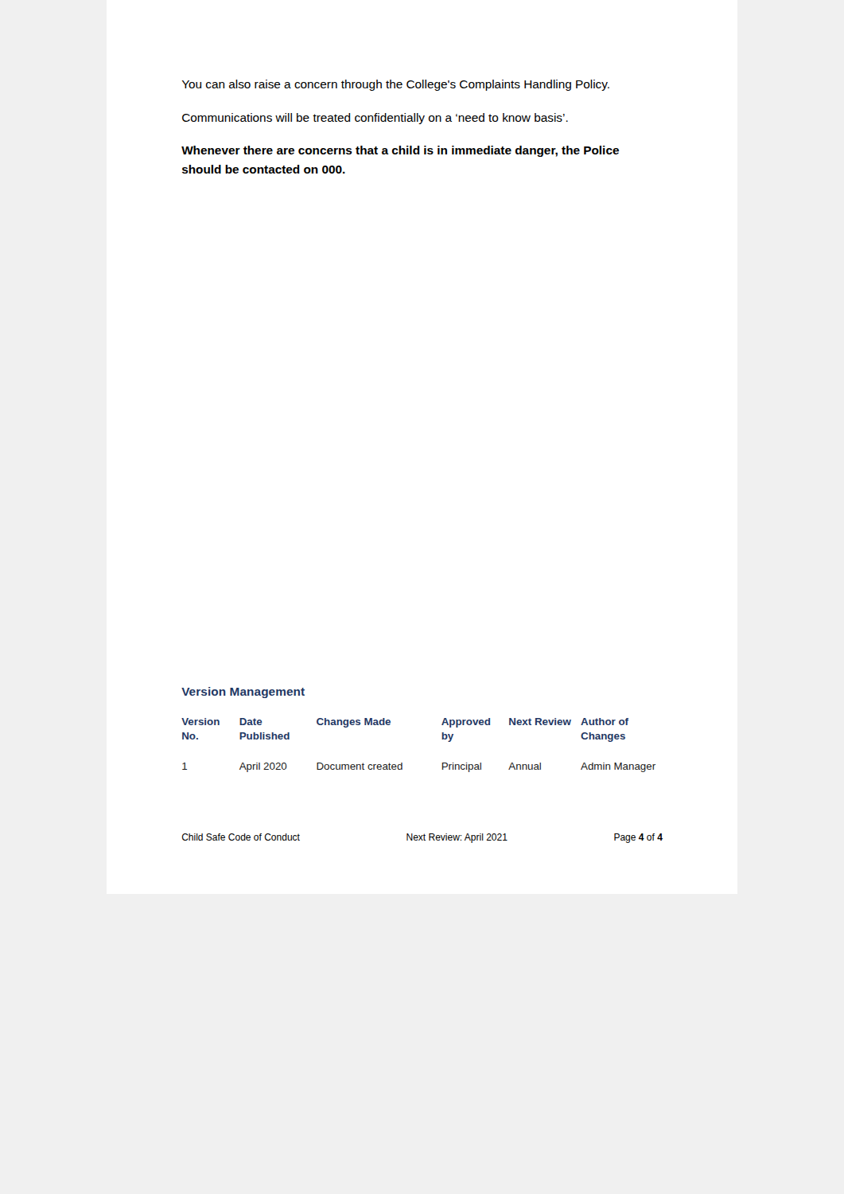You can also raise a concern through the College's Complaints Handling Policy.
Communications will be treated confidentially on a ‘need to know basis’.
Whenever there are concerns that a child is in immediate danger, the Police should be contacted on 000.
Version Management
| Version No. | Date Published | Changes Made | Approved by | Next Review | Author of Changes |
| --- | --- | --- | --- | --- | --- |
| 1 | April 2020 | Document created | Principal | Annual | Admin Manager |
Child Safe Code of Conduct
Next Review: April 2021
Page 4 of 4